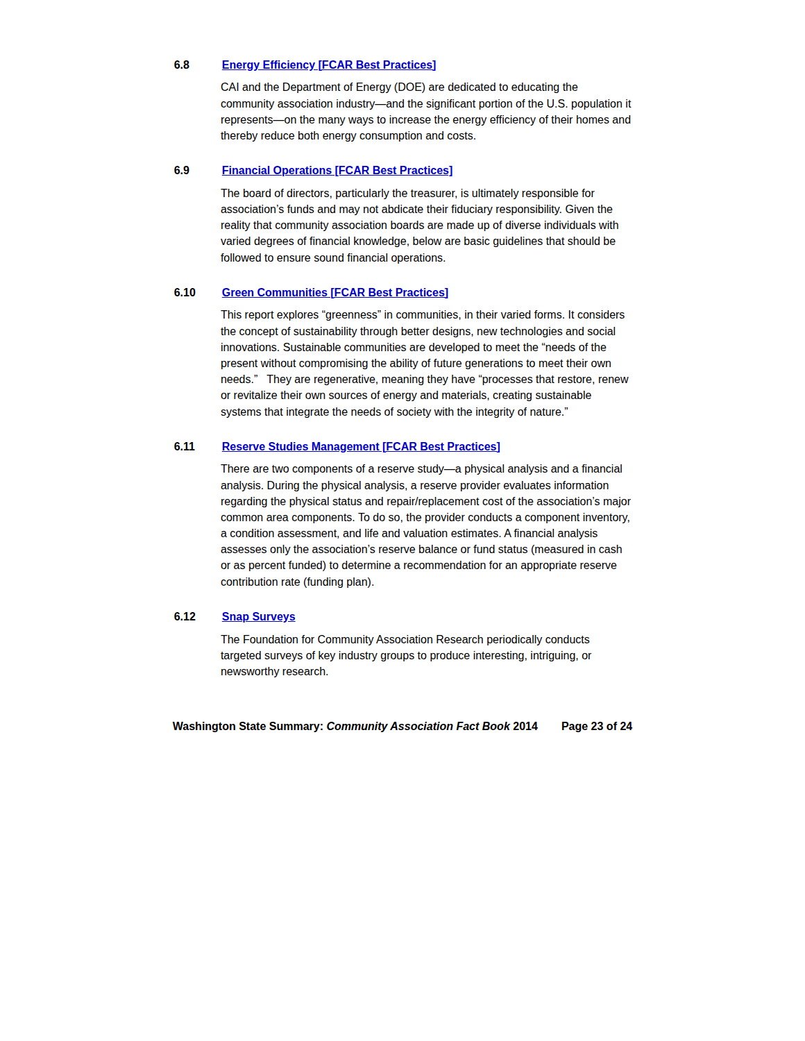6.8
Energy Efficiency [FCAR Best Practices]
CAI and the Department of Energy (DOE) are dedicated to educating the community association industry—and the significant portion of the U.S. population it represents—on the many ways to increase the energy efficiency of their homes and thereby reduce both energy consumption and costs.
6.9
Financial Operations [FCAR Best Practices]
The board of directors, particularly the treasurer, is ultimately responsible for association’s funds and may not abdicate their fiduciary responsibility. Given the reality that community association boards are made up of diverse individuals with varied degrees of financial knowledge, below are basic guidelines that should be followed to ensure sound financial operations.
6.10
Green Communities [FCAR Best Practices]
This report explores “greenness” in communities, in their varied forms. It considers the concept of sustainability through better designs, new technologies and social innovations. Sustainable communities are developed to meet the “needs of the present without compromising the ability of future generations to meet their own needs.” They are regenerative, meaning they have “processes that restore, renew or revitalize their own sources of energy and materials, creating sustainable systems that integrate the needs of society with the integrity of nature.”
6.11
Reserve Studies Management [FCAR Best Practices]
There are two components of a reserve study—a physical analysis and a financial analysis. During the physical analysis, a reserve provider evaluates information regarding the physical status and repair/replacement cost of the association’s major common area components. To do so, the provider conducts a component inventory, a condition assessment, and life and valuation estimates. A financial analysis assesses only the association’s reserve balance or fund status (measured in cash or as percent funded) to determine a recommendation for an appropriate reserve contribution rate (funding plan).
6.12
Snap Surveys
The Foundation for Community Association Research periodically conducts targeted surveys of key industry groups to produce interesting, intriguing, or newsworthy research.
Washington State Summary: Community Association Fact Book 2014
Page 23 of 24